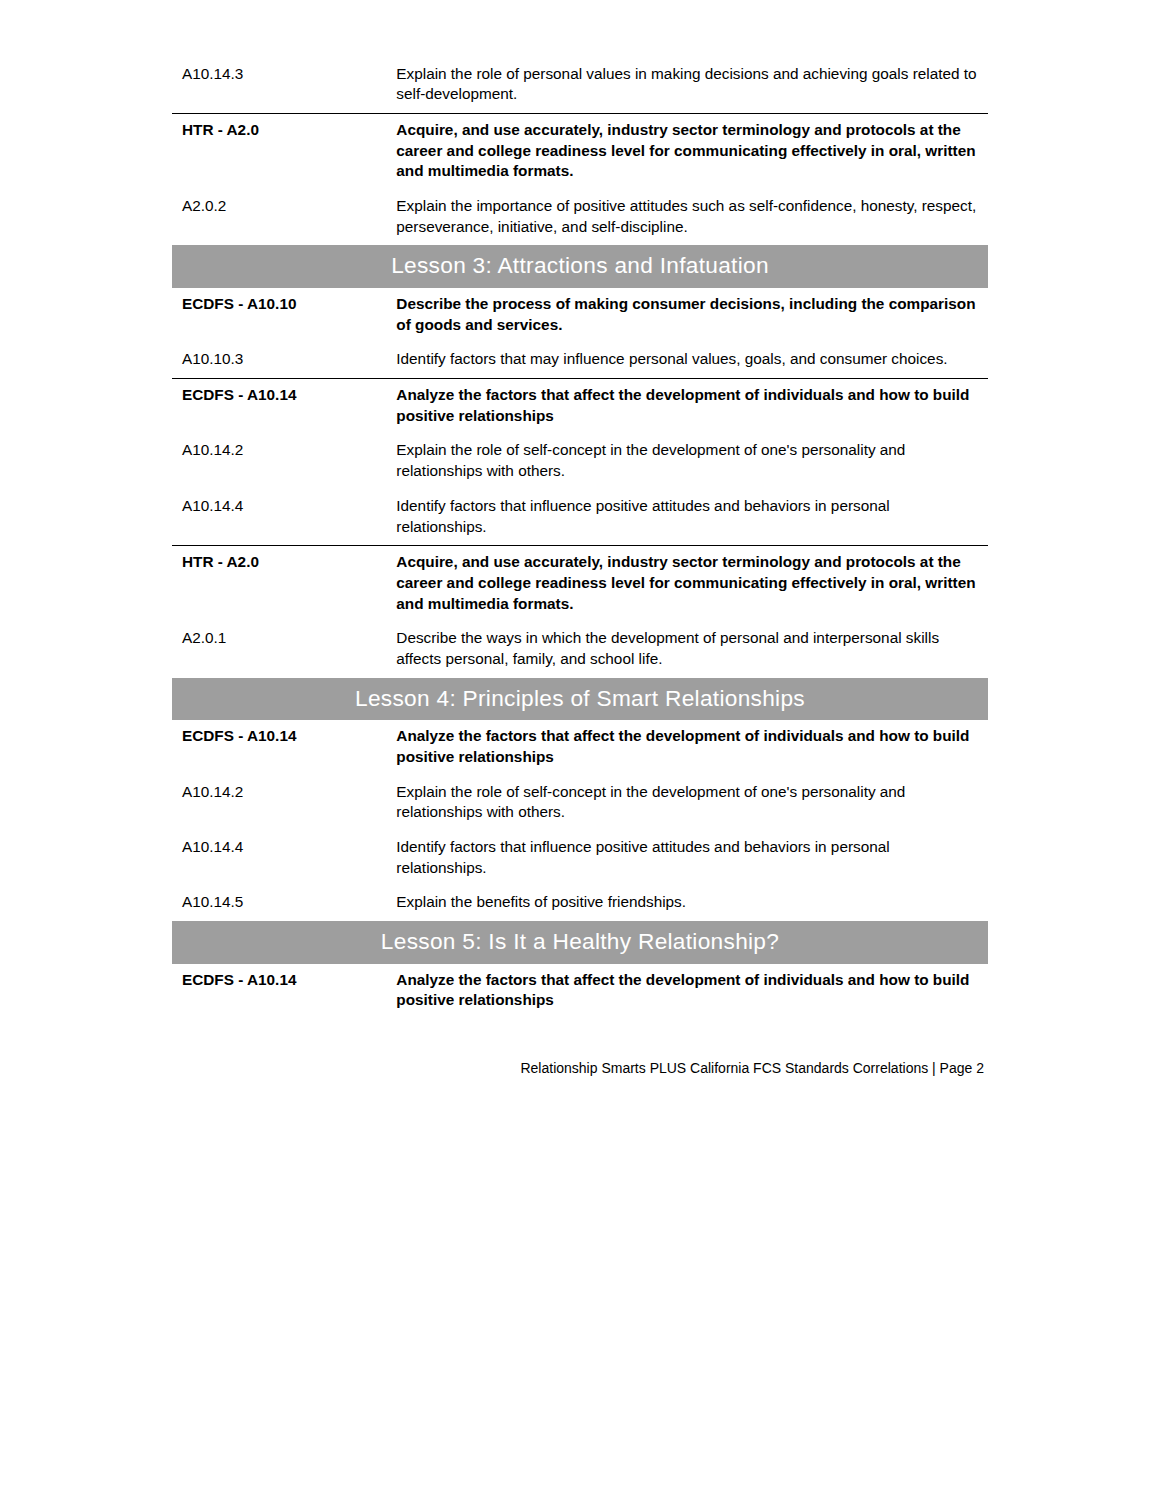| A10.14.3 | Explain the role of personal values in making decisions and achieving goals related to self-development. |
| HTR - A2.0 | Acquire, and use accurately, industry sector terminology and protocols at the career and college readiness level for communicating effectively in oral, written and multimedia formats. |
| A2.0.2 | Explain the importance of positive attitudes such as self-confidence, honesty, respect, perseverance, initiative, and self-discipline. |
| Lesson 3: Attractions and Infatuation |
| ECDFS - A10.10 | Describe the process of making consumer decisions, including the comparison of goods and services. |
| A10.10.3 | Identify factors that may influence personal values, goals, and consumer choices. |
| ECDFS - A10.14 | Analyze the factors that affect the development of individuals and how to build positive relationships |
| A10.14.2 | Explain the role of self-concept in the development of one's personality and relationships with others. |
| A10.14.4 | Identify factors that influence positive attitudes and behaviors in personal relationships. |
| HTR - A2.0 | Acquire, and use accurately, industry sector terminology and protocols at the career and college readiness level for communicating effectively in oral, written and multimedia formats. |
| A2.0.1 | Describe the ways in which the development of personal and interpersonal skills affects personal, family, and school life. |
| Lesson 4: Principles of Smart Relationships |
| ECDFS - A10.14 | Analyze the factors that affect the development of individuals and how to build positive relationships |
| A10.14.2 | Explain the role of self-concept in the development of one's personality and relationships with others. |
| A10.14.4 | Identify factors that influence positive attitudes and behaviors in personal relationships. |
| A10.14.5 | Explain the benefits of positive friendships. |
| Lesson 5: Is It a Healthy Relationship? |
| ECDFS - A10.14 | Analyze the factors that affect the development of individuals and how to build positive relationships |
Relationship Smarts PLUS California FCS Standards Correlations | Page 2